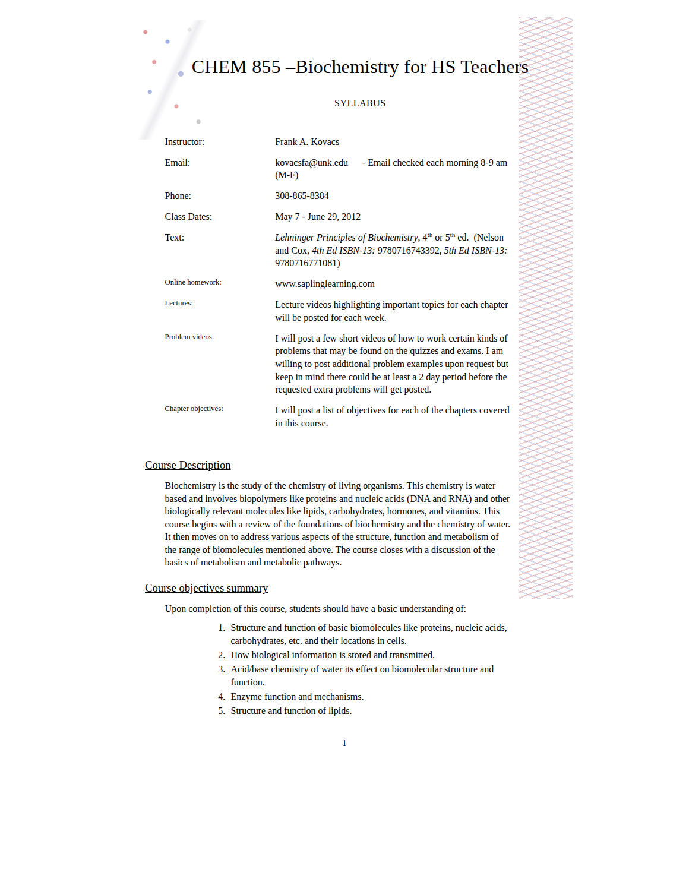CHEM 855 –Biochemistry for HS Teachers
SYLLABUS
| Instructor: | Frank A. Kovacs |
| Email: | kovacsfa@unk.edu - Email checked each morning 8-9 am (M-F) |
| Phone: | 308-865-8384 |
| Class Dates: | May 7 - June 29, 2012 |
| Text: | Lehninger Principles of Biochemistry , 4 th or 5 th ed. (Nelson and Cox, 4th Ed ISBN-13: 9780716743392, 5th Ed ISBN-13: 9780716771081) |
| Online homework: | www.saplinglearning.com |
| Lectures: | Lecture videos highlighting important topics for each chapter will be posted for each week. |
| Problem videos: | I will post a few short videos of how to work certain kinds of problems that may be found on the quizzes and exams. I am willing to post additional problem examples upon request but keep in mind there could be at least a 2 day period before the requested extra problems will get posted. |
| Chapter objectives: | I will post a list of objectives for each of the chapters covered in this course. |
Course Description
Biochemistry is the study of the chemistry of living organisms. This chemistry is water based and involves biopolymers like proteins and nucleic acids (DNA and RNA) and other biologically relevant molecules like lipids, carbohydrates, hormones, and vitamins. This course begins with a review of the foundations of biochemistry and the chemistry of water. It then moves on to address various aspects of the structure, function and metabolism of the range of biomolecules mentioned above. The course closes with a discussion of the basics of metabolism and metabolic pathways.
Course objectives summary
Upon completion of this course, students should have a basic understanding of:
Structure and function of basic biomolecules like proteins, nucleic acids, carbohydrates, etc. and their locations in cells.
How biological information is stored and transmitted.
Acid/base chemistry of water its effect on biomolecular structure and function.
Enzyme function and mechanisms.
Structure and function of lipids.
1